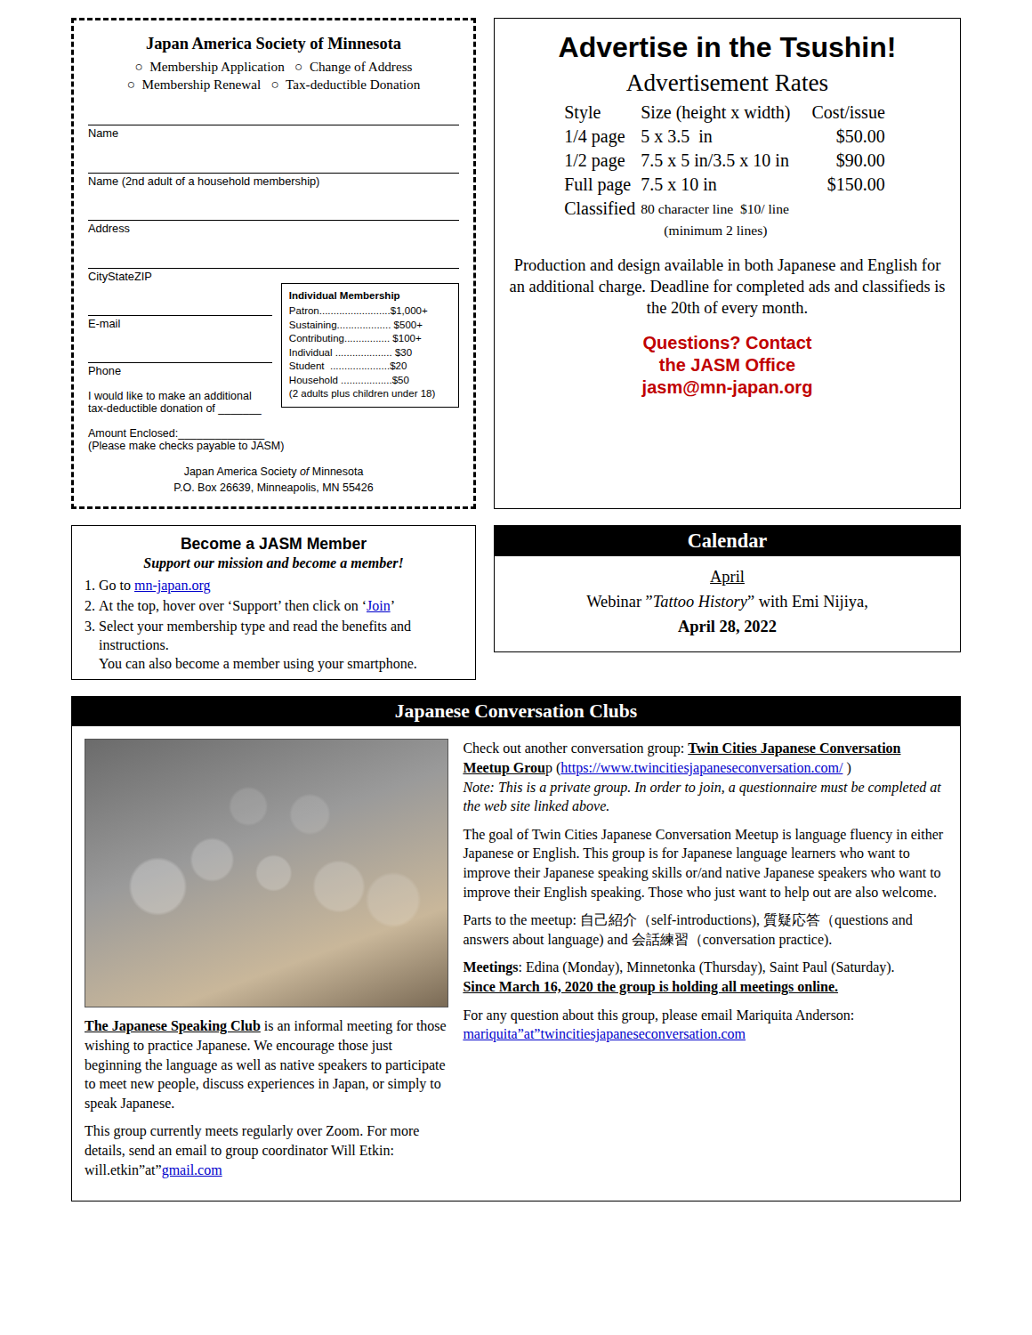Japan America Society of Minnesota
○ Membership Application ○ Change of Address
○ Membership Renewal ○ Tax-deductible Donation
Name
Name (2nd adult of a household membership)
Address
City State ZIP
E-mail
Phone
I would like to make an additional tax-deductible donation of _______
Individual Membership Patron.........................$1,000+
Sustaining................... $500+
Contributing................ $100+
Individual .................... $30
Student .....................$20
Household ..................$50
(2 adults plus children under 18)
Amount Enclosed:______________
(Please make checks payable to JASM)
Japan America Society of Minnesota
P.O. Box 26639, Minneapolis, MN 55426
Advertise in the Tsushin!
Advertisement Rates
| Style | Size (height x width) | Cost/issue |
| 1/4 page | 5 x 3.5 in | $50.00 |
| 1/2 page | 7.5 x 5 in/3.5 x 10 in | $90.00 |
| Full page | 7.5 x 10 in | $150.00 |
| Classified | 80 character line $10/ line | |
| | (minimum 2 lines) | |
Production and design available in both Japanese and English for an additional charge. Deadline for completed ads and classifieds is the 20th of every month.
Questions? Contact
the JASM Office
jasm@mn-japan.org
Become a JASM Member
Support our mission and become a member!
Go to mn-japan.org
At the top, hover over ‘Support’ then click on ‘Join’
Select your membership type and read the benefits and instructions.
You can also become a member using your smartphone.
Calendar
April
Webinar ”Tattoo History” with Emi Nijiya,
April 28, 2022
Japanese Conversation Clubs
The Japanese Speaking Club is an informal meeting for those wishing to practice Japanese. We encourage those just beginning the language as well as native speakers to participate to meet new people, discuss experiences in Japan, or simply to speak Japanese.
This group currently meets regularly over Zoom. For more details, send an email to group coordinator Will Etkin: will.etkin”at”gmail.com
Check out another conversation group: Twin Cities Japanese Conversation Meetup Group (https://www.twincitiesjapaneseconversation.com/ )
Note: This is a private group. In order to join, a questionnaire must be completed at the web site linked above.
The goal of Twin Cities Japanese Conversation Meetup is language fluency in either Japanese or English. This group is for Japanese language learners who want to improve their Japanese speaking skills or/and native Japanese speakers who want to improve their English speaking. Those who just want to help out are also welcome.
Parts to the meetup: 自己紹介（self-introductions), 質疑応答（questions and answers about language) and 会話練習（conversation practice).
Meetings: Edina (Monday), Minnetonka (Thursday), Saint Paul (Saturday).
Since March 16, 2020 the group is holding all meetings online.
For any question about this group, please email Mariquita Anderson: mariquita”at”twincitiesjapaneseconversation.com